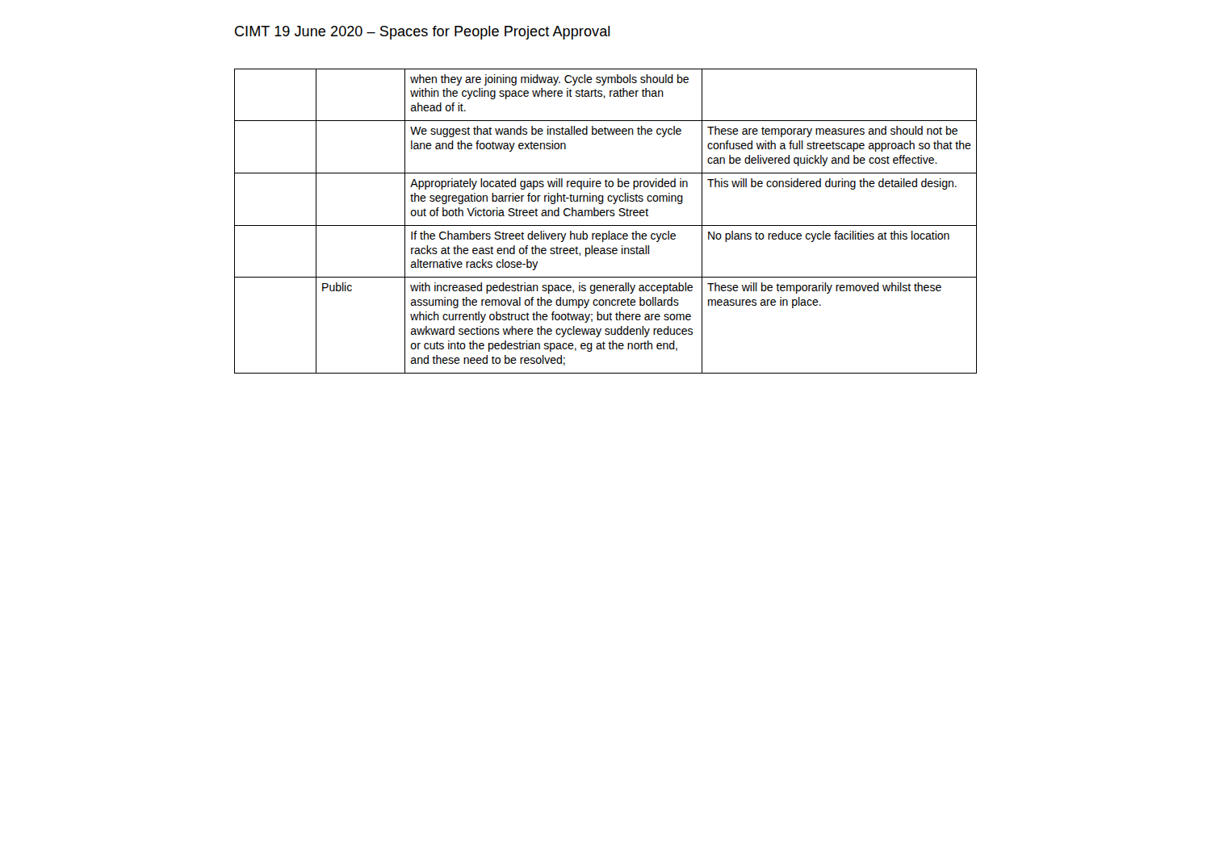CIMT 19 June 2020 – Spaces for People Project Approval
| | | when they are joining midway. Cycle symbols should be within the cycling space where it starts, rather than ahead of it. | |
| | | We suggest that wands be installed between the cycle lane and the footway extension | These are temporary measures and should not be confused with a full streetscape approach so that the can be delivered quickly and be cost effective. |
| | | Appropriately located gaps will require to be provided in the segregation barrier for right-turning cyclists coming out of both Victoria Street and Chambers Street | This will be considered during the detailed design. |
| | | If the Chambers Street delivery hub replace the cycle racks at the east end of the street, please install alternative racks close-by | No plans to reduce cycle facilities at this location |
| | Public | with increased pedestrian space, is generally acceptable assuming the removal of the dumpy concrete bollards which currently obstruct the footway; but there are some awkward sections where the cycleway suddenly reduces or cuts into the pedestrian space, eg at the north end, and these need to be resolved; | These will be temporarily removed whilst these measures are in place. |